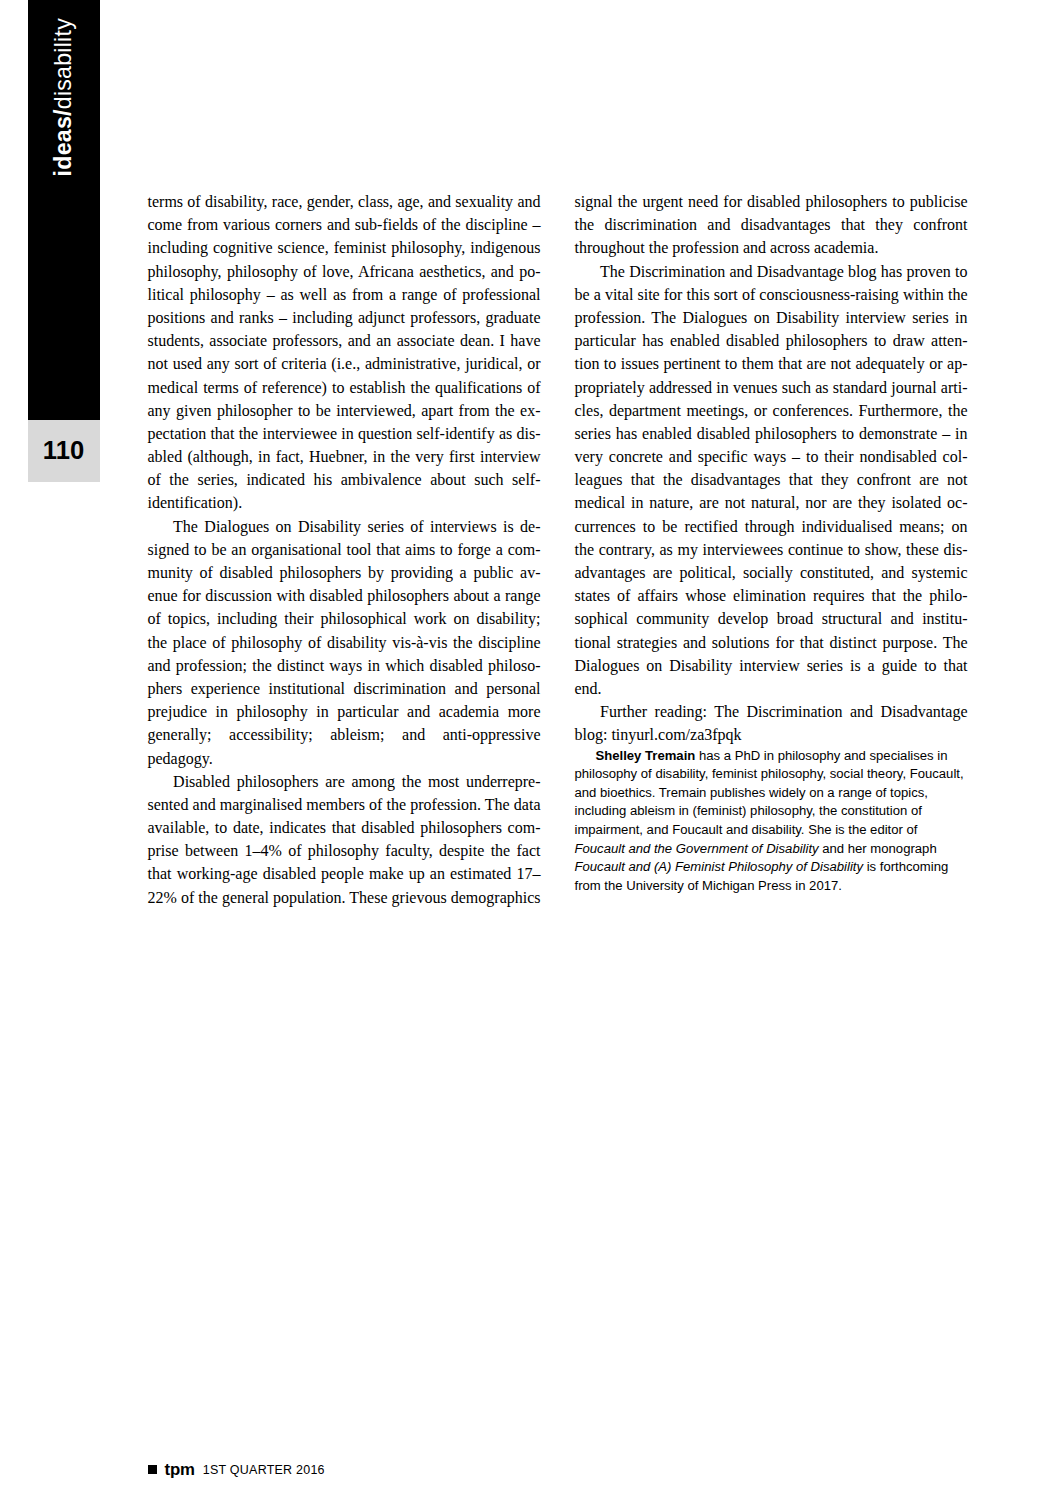ideas/disability
110
terms of disability, race, gender, class, age, and sexuality and come from various corners and sub-fields of the discipline – including cognitive science, feminist philosophy, indigenous philosophy, philosophy of love, Africana aesthetics, and political philosophy – as well as from a range of professional positions and ranks – including adjunct professors, graduate students, associate professors, and an associate dean. I have not used any sort of criteria (i.e., administrative, juridical, or medical terms of reference) to establish the qualifications of any given philosopher to be interviewed, apart from the expectation that the interviewee in question self-identify as disabled (although, in fact, Huebner, in the very first interview of the series, indicated his ambivalence about such self-identification).
The Dialogues on Disability series of interviews is designed to be an organisational tool that aims to forge a community of disabled philosophers by providing a public avenue for discussion with disabled philosophers about a range of topics, including their philosophical work on disability; the place of philosophy of disability vis-à-vis the discipline and profession; the distinct ways in which disabled philosophers experience institutional discrimination and personal prejudice in philosophy in particular and academia more generally; accessibility; ableism; and anti-oppressive pedagogy.
Disabled philosophers are among the most underrepresented and marginalised members of the profession. The data available, to date, indicates that disabled philosophers comprise between 1–4% of philosophy faculty, despite the fact that working-age disabled people make up an estimated 17–22% of the general population. These grievous demographics signal the urgent need for disabled philosophers to publicise the discrimination and disadvantages that they confront throughout the profession and across academia.
The Discrimination and Disadvantage blog has proven to be a vital site for this sort of consciousness-raising within the profession. The Dialogues on Disability interview series in particular has enabled disabled philosophers to draw attention to issues pertinent to them that are not adequately or appropriately addressed in venues such as standard journal articles, department meetings, or conferences. Furthermore, the series has enabled disabled philosophers to demonstrate – in very concrete and specific ways – to their nondisabled colleagues that the disadvantages that they confront are not medical in nature, are not natural, nor are they isolated occurrences to be rectified through individualised means; on the contrary, as my interviewees continue to show, these disadvantages are political, socially constituted, and systemic states of affairs whose elimination requires that the philosophical community develop broad structural and institutional strategies and solutions for that distinct purpose. The Dialogues on Disability interview series is a guide to that end.
Further reading: The Discrimination and Disadvantage blog: tinyurl.com/za3fpqk
Shelley Tremain has a PhD in philosophy and specialises in philosophy of disability, feminist philosophy, social theory, Foucault, and bioethics. Tremain publishes widely on a range of topics, including ableism in (feminist) philosophy, the constitution of impairment, and Foucault and disability. She is the editor of Foucault and the Government of Disability and her monograph Foucault and (A) Feminist Philosophy of Disability is forthcoming from the University of Michigan Press in 2017.
tpm 1ST QUARTER 2016